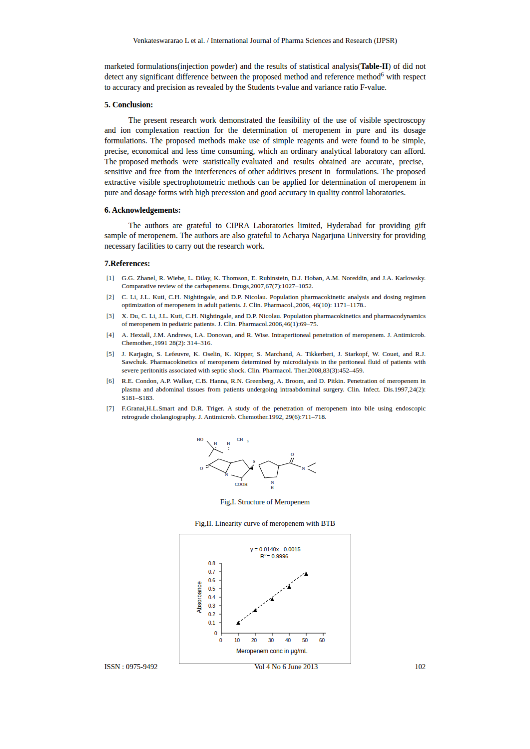Venkateswararao L et al. / International Journal of Pharma Sciences and Research (IJPSR)
marketed formulations(injection powder) and the results of statistical analysis(Table-II) of did not detect any significant difference between the proposed method and reference method6 with respect to accuracy and precision as revealed by the Students t-value and variance ratio F-value.
5. Conclusion:
The present research work demonstrated the feasibility of the use of visible spectroscopy and ion complexation reaction for the determination of meropenem in pure and its dosage formulations. The proposed methods make use of simple reagents and were found to be simple, precise, economical and less time consuming, which an ordinary analytical laboratory can afford. The proposed methods were statistically evaluated and results obtained are accurate, precise, sensitive and free from the interferences of other additives present in formulations. The proposed extractive visible spectrophotometric methods can be applied for determination of meropenem in pure and dosage forms with high precession and good accuracy in quality control laboratories.
6. Acknowledgements:
The authors are grateful to CIPRA Laboratories limited, Hyderabad for providing gift sample of meropenem. The authors are also grateful to Acharya Nagarjuna University for providing necessary facilities to carry out the research work.
7.References:
G.G. Zhanel, R. Wiebe, L. Dilay, K. Thomson, E. Rubinstein, D.J. Hoban, A.M. Noreddin, and J.A. Karlowsky. Comparative review of the carbapenems. Drugs,2007,67(7):1027–1052.
C. Li, J.L. Kuti, C.H. Nightingale, and D.P. Nicolau. Population pharmacokinetic analysis and dosing regimen optimization of meropenem in adult patients. J. Clin. Pharmacol.,2006, 46(10): 1171–1178..
X. Du, C. Li, J.L. Kuti, C.H. Nightingale, and D.P. Nicolau. Population pharmacokinetics and pharmacodynamics of meropenem in pediatric patients. J. Clin. Pharmacol.2006,46(1):69–75.
A. Hextall, J.M. Andrews, I.A. Donovan, and R. Wise. Intraperitoneal penetration of meropenem. J. Antimicrob. Chemother.,1991 28(2): 314–316.
J. Karjagin, S. Lefeuvre, K. Oselin, K. Kipper, S. Marchand, A. Tikkerberi, J. Starkopf, W. Couet, and R.J. Sawchuk. Pharmacokinetics of meropenem determined by microdialysis in the peritoneal fluid of patients with severe peritonitis associated with septic shock. Clin. Pharmacol. Ther.2008,83(3):452–459.
R.E. Condon, A.P. Walker, C.B. Hanna, R.N. Greenberg, A. Broom, and D. Pitkin. Penetration of meropenem in plasma and abdominal tissues from patients undergoing intraabdominal surgery. Clin. Infect. Dis.1997,24(2): S181–S183.
F.Granai,H.L.Smart and D.R. Triger. A study of the penetration of meropenem into bile using endoscopic retrograde cholangiography. J. Antimicrob. Chemother.1992, 29(6):711–718.
HO CH 3 H H O N COOH S N H O N
Fig,I. Structure of Meropenem
Fig,II. Linearity curve of meropenem with BTB
y = 0.0140x - 0.0015 R 2 = 0.9996 0.8 0.7 0.6 0.5 0.4 0.3 0.2 0.1 0 0 10 20 30 40 50 60 Absorbance Meropenem conc in µg/mL
ISSN : 0975-9492 Vol 4 No 6 June 2013 102